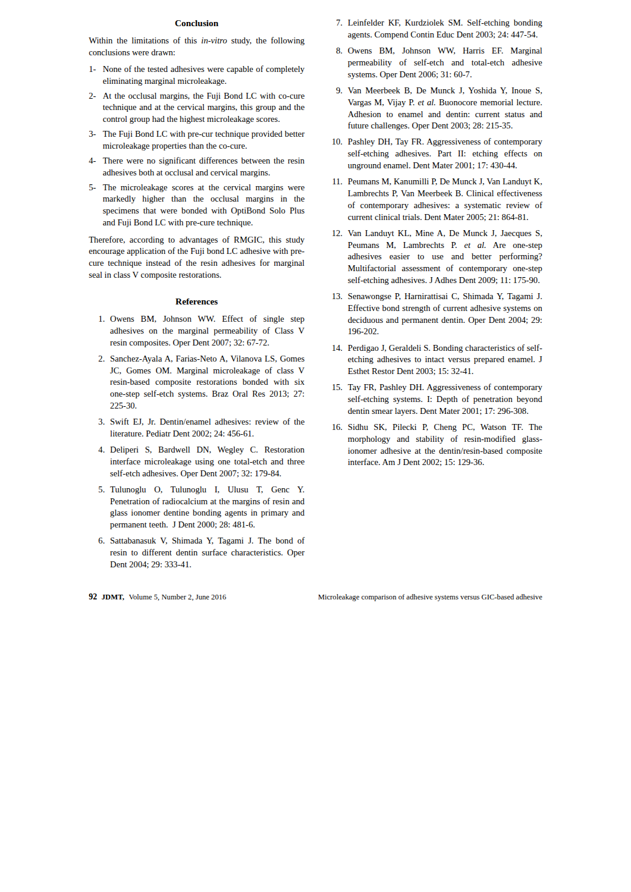Conclusion
Within the limitations of this in-vitro study, the following conclusions were drawn:
1-None of the tested adhesives were capable of completely eliminating marginal microleakage.
2-At the occlusal margins, the Fuji Bond LC with co-cure technique and at the cervical margins, this group and the control group had the highest microleakage scores.
3-The Fuji Bond LC with pre-cur technique provided better microleakage properties than the co-cure.
4-There were no significant differences between the resin adhesives both at occlusal and cervical margins.
5-The microleakage scores at the cervical margins were markedly higher than the occlusal margins in the specimens that were bonded with OptiBond Solo Plus and Fuji Bond LC with pre-cure technique.
Therefore, according to advantages of RMGIC, this study encourage application of the Fuji bond LC adhesive with pre-cure technique instead of the resin adhesives for marginal seal in class V composite restorations.
References
Owens BM, Johnson WW. Effect of single step adhesives on the marginal permeability of Class V resin composites. Oper Dent 2007; 32: 67-72.
Sanchez-Ayala A, Farias-Neto A, Vilanova LS, Gomes JC, Gomes OM. Marginal microleakage of class V resin-based composite restorations bonded with six one-step self-etch systems. Braz Oral Res 2013; 27: 225-30.
Swift EJ, Jr. Dentin/enamel adhesives: review of the literature. Pediatr Dent 2002; 24: 456-61.
Deliperi S, Bardwell DN, Wegley C. Restoration interface microleakage using one total-etch and three self-etch adhesives. Oper Dent 2007; 32: 179-84.
Tulunoglu O, Tulunoglu I, Ulusu T, Genc Y. Penetration of radiocalcium at the margins of resin and glass ionomer dentine bonding agents in primary and permanent teeth. J Dent 2000; 28: 481-6.
Sattabanasuk V, Shimada Y, Tagami J. The bond of resin to different dentin surface characteristics. Oper Dent 2004; 29: 333-41.
Leinfelder KF, Kurdziolek SM. Self-etching bonding agents. Compend Contin Educ Dent 2003; 24: 447-54.
Owens BM, Johnson WW, Harris EF. Marginal permeability of self-etch and total-etch adhesive systems. Oper Dent 2006; 31: 60-7.
Van Meerbeek B, De Munck J, Yoshida Y, Inoue S, Vargas M, Vijay P. et al. Buonocore memorial lecture. Adhesion to enamel and dentin: current status and future challenges. Oper Dent 2003; 28: 215-35.
Pashley DH, Tay FR. Aggressiveness of contemporary self-etching adhesives. Part II: etching effects on unground enamel. Dent Mater 2001; 17: 430-44.
Peumans M, Kanumilli P, De Munck J, Van Landuyt K, Lambrechts P, Van Meerbeek B. Clinical effectiveness of contemporary adhesives: a systematic review of current clinical trials. Dent Mater 2005; 21: 864-81.
Van Landuyt KL, Mine A, De Munck J, Jaecques S, Peumans M, Lambrechts P. et al. Are one-step adhesives easier to use and better performing? Multifactorial assessment of contemporary one-step self-etching adhesives. J Adhes Dent 2009; 11: 175-90.
Senawongse P, Harnirattisai C, Shimada Y, Tagami J. Effective bond strength of current adhesive systems on deciduous and permanent dentin. Oper Dent 2004; 29: 196-202.
Perdigao J, Geraldeli S. Bonding characteristics of self-etching adhesives to intact versus prepared enamel. J Esthet Restor Dent 2003; 15: 32-41.
Tay FR, Pashley DH. Aggressiveness of contemporary self-etching systems. I: Depth of penetration beyond dentin smear layers. Dent Mater 2001; 17: 296-308.
Sidhu SK, Pilecki P, Cheng PC, Watson TF. The morphology and stability of resin-modified glass-ionomer adhesive at the dentin/resin-based composite interface. Am J Dent 2002; 15: 129-36.
92 JDMT, Volume 5, Number 2, June 2016 Microleakage comparison of adhesive systems versus GIC-based adhesive